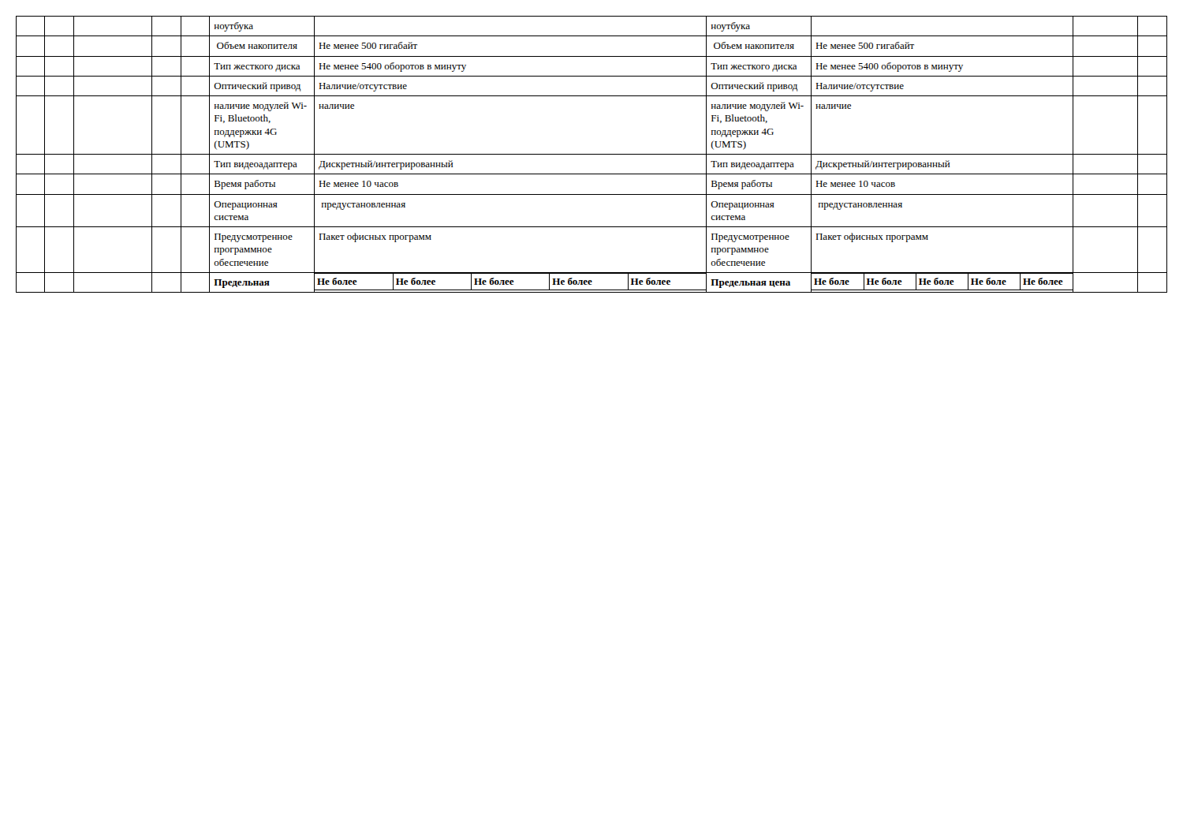| | | | | | ноутбука | | ноутбука | | | |
| | | | | | Объем накопителя | Не менее 500 гигабайт | Объем накопителя | Не менее 500 гигабайт | | |
| | | | | | Тип жесткого диска | Не менее 5400 оборотов в минуту | Тип жесткого диска | Не менее 5400 оборотов в минуту | | |
| | | | | | Оптический привод | Наличие/отсутствие | Оптический привод | Наличие/отсутствие | | |
| | | | | | наличие модулей Wi-Fi, Bluetooth, поддержки 4G (UMTS) | наличие | наличие модулей Wi-Fi, Bluetooth, поддержки 4G (UMTS) | наличие | | |
| | | | | | Тип видеоадаптера | Дискретный/интегрированный | Тип видеоадаптера | Дискретный/интегрированный | | |
| | | | | | Время работы | Не менее 10 часов | Время работы | Не менее 10 часов | | |
| | | | | | Операционная система | предустановленная | Операционная система | предустановленная | | |
| | | | | | Предусмотренное программное обеспечение | Пакет офисных программ | Предусмотренное программное обеспечение | Пакет офисных программ | | |
| | | | | | Предельная | / Не более / Не более / Не более / Не более / Не более / | Предельная цена | / Не боле / Не боле / Не боле / Не боле / Не более / | | |